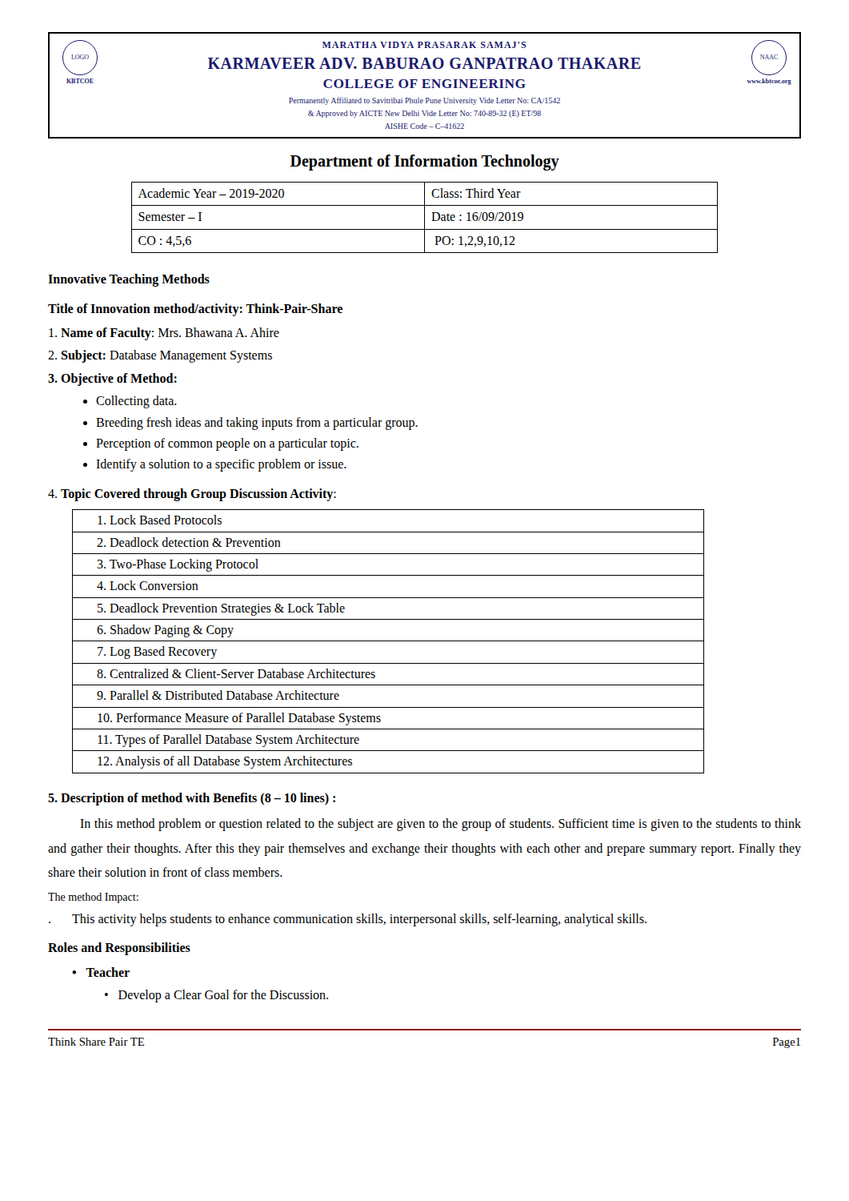LOGO
KBTCOE
NAAC
www.kbtcoe.org
MARATHA VIDYA PRASARAK SAMAJ'S
KARMAVEER ADV. BABURAO GANPATRAO THAKARE
COLLEGE OF ENGINEERING
Permanently Affiliated to Savitribai Phule Pune University Vide Letter No: CA/1542
& Approved by AICTE New Delhi Vide Letter No: 740-89-32 (E) ET/98
AISHE Code – C–41622
Department of Information Technology
| Academic Year – 2019-2020 | Class: Third Year |
| Semester – I | Date : 16/09/2019 |
| CO : 4,5,6 | PO: 1,2,9,10,12 |
Innovative Teaching Methods
Title of Innovation method/activity: Think-Pair-Share
1. Name of Faculty: Mrs. Bhawana A. Ahire
2. Subject: Database Management Systems
3. Objective of Method:
Collecting data.
Breeding fresh ideas and taking inputs from a particular group.
Perception of common people on a particular topic.
Identify a solution to a specific problem or issue.
4. Topic Covered through Group Discussion Activity:
| 1. Lock Based Protocols |
| 2. Deadlock detection & Prevention |
| 3. Two-Phase Locking Protocol |
| 4. Lock Conversion |
| 5. Deadlock Prevention Strategies & Lock Table |
| 6. Shadow Paging & Copy |
| 7. Log Based Recovery |
| 8. Centralized & Client-Server Database Architectures |
| 9. Parallel & Distributed Database Architecture |
| 10. Performance Measure of Parallel Database Systems |
| 11. Types of Parallel Database System Architecture |
| 12. Analysis of all Database System Architectures |
5. Description of method with Benefits (8 – 10 lines) :
In this method problem or question related to the subject are given to the group of students. Sufficient time is given to the students to think and gather their thoughts. After this they pair themselves and exchange their thoughts with each other and prepare summary report. Finally they share their solution in front of class members.
The method Impact:
. This activity helps students to enhance communication skills, interpersonal skills, self-learning, analytical skills.
Roles and Responsibilities
Teacher
Develop a Clear Goal for the Discussion.
Think Share Pair TE Page1